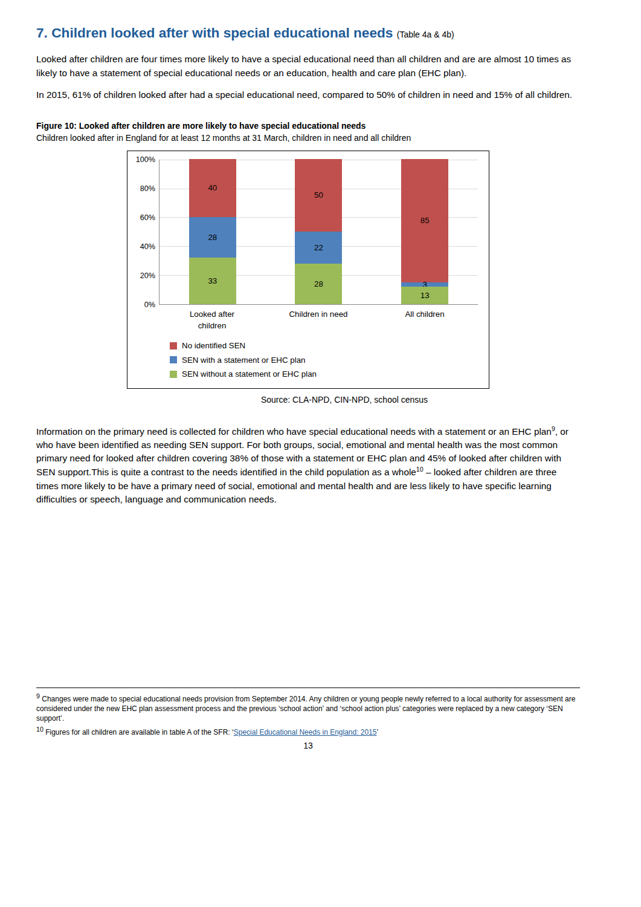7. Children looked after with special educational needs (Table 4a & 4b)
Looked after children are four times more likely to have a special educational need than all children and are are almost 10 times as likely to have a statement of special educational needs or an education, health and care plan (EHC plan).
In 2015, 61% of children looked after had a special educational need, compared to 50% of children in need and 15% of all children.
Figure 10: Looked after children are more likely to have special educational needs
Children looked after in England for at least 12 months at 31 March, children in need and all children
100% 80% 60% 40% 20% 0%
40
28
33
50
22
28
85
3
13
Looked after children
Children in need
All children
No identified SEN
SEN with a statement or EHC plan
SEN without a statement or EHC plan
Source: CLA-NPD, CIN-NPD, school census
Information on the primary need is collected for children who have special educational needs with a statement or an EHC plan9, or who have been identified as needing SEN support. For both groups, social, emotional and mental health was the most common primary need for looked after children covering 38% of those with a statement or EHC plan and 45% of looked after children with SEN support.This is quite a contrast to the needs identified in the child population as a whole10 – looked after children are three times more likely to be have a primary need of social, emotional and mental health and are less likely to have specific learning difficulties or speech, language and communication needs.
9 Changes were made to special educational needs provision from September 2014. Any children or young people newly referred to a local authority for assessment are considered under the new EHC plan assessment process and the previous ‘school action’ and ‘school action plus’ categories were replaced by a new category ‘SEN support’.
10 Figures for all children are available in table A of the SFR: ‘Special Educational Needs in England: 2015’
13